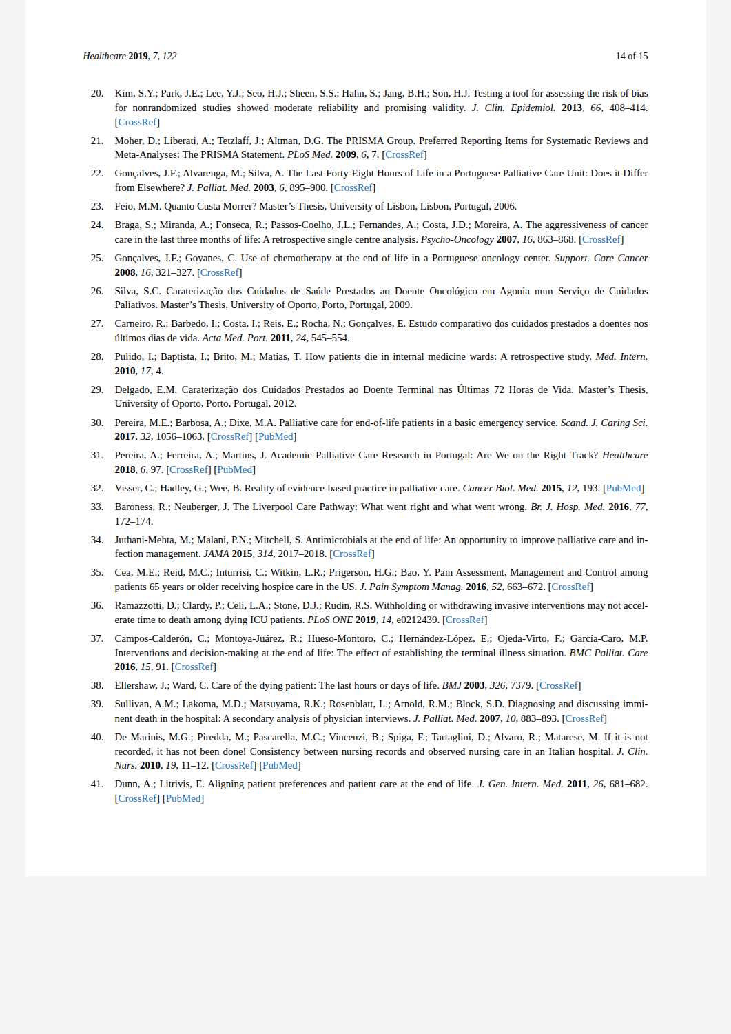Healthcare 2019, 7, 122
14 of 15
20. Kim, S.Y.; Park, J.E.; Lee, Y.J.; Seo, H.J.; Sheen, S.S.; Hahn, S.; Jang, B.H.; Son, H.J. Testing a tool for assessing the risk of bias for nonrandomized studies showed moderate reliability and promising validity. J. Clin. Epidemiol. 2013, 66, 408–414. [CrossRef]
21. Moher, D.; Liberati, A.; Tetzlaff, J.; Altman, D.G. The PRISMA Group. Preferred Reporting Items for Systematic Reviews and Meta-Analyses: The PRISMA Statement. PLoS Med. 2009, 6, 7. [CrossRef]
22. Gonçalves, J.F.; Alvarenga, M.; Silva, A. The Last Forty-Eight Hours of Life in a Portuguese Palliative Care Unit: Does it Differ from Elsewhere? J. Palliat. Med. 2003, 6, 895–900. [CrossRef]
23. Feio, M.M. Quanto Custa Morrer? Master’s Thesis, University of Lisbon, Lisbon, Portugal, 2006.
24. Braga, S.; Miranda, A.; Fonseca, R.; Passos-Coelho, J.L.; Fernandes, A.; Costa, J.D.; Moreira, A. The aggressiveness of cancer care in the last three months of life: A retrospective single centre analysis. Psycho-Oncology 2007, 16, 863–868. [CrossRef]
25. Gonçalves, J.F.; Goyanes, C. Use of chemotherapy at the end of life in a Portuguese oncology center. Support. Care Cancer 2008, 16, 321–327. [CrossRef]
26. Silva, S.C. Caraterização dos Cuidados de Saúde Prestados ao Doente Oncológico em Agonia num Serviço de Cuidados Paliativos. Master’s Thesis, University of Oporto, Porto, Portugal, 2009.
27. Carneiro, R.; Barbedo, I.; Costa, I.; Reis, E.; Rocha, N.; Gonçalves, E. Estudo comparativo dos cuidados prestados a doentes nos últimos dias de vida. Acta Med. Port. 2011, 24, 545–554.
28. Pulido, I.; Baptista, I.; Brito, M.; Matias, T. How patients die in internal medicine wards: A retrospective study. Med. Intern. 2010, 17, 4.
29. Delgado, E.M. Caraterização dos Cuidados Prestados ao Doente Terminal nas Últimas 72 Horas de Vida. Master’s Thesis, University of Oporto, Porto, Portugal, 2012.
30. Pereira, M.E.; Barbosa, A.; Dixe, M.A. Palliative care for end-of-life patients in a basic emergency service. Scand. J. Caring Sci. 2017, 32, 1056–1063. [CrossRef] [PubMed]
31. Pereira, A.; Ferreira, A.; Martins, J. Academic Palliative Care Research in Portugal: Are We on the Right Track? Healthcare 2018, 6, 97. [CrossRef] [PubMed]
32. Visser, C.; Hadley, G.; Wee, B. Reality of evidence-based practice in palliative care. Cancer Biol. Med. 2015, 12, 193. [PubMed]
33. Baroness, R.; Neuberger, J. The Liverpool Care Pathway: What went right and what went wrong. Br. J. Hosp. Med. 2016, 77, 172–174.
34. Juthani-Mehta, M.; Malani, P.N.; Mitchell, S. Antimicrobials at the end of life: An opportunity to improve palliative care and infection management. JAMA 2015, 314, 2017–2018. [CrossRef]
35. Cea, M.E.; Reid, M.C.; Inturrisi, C.; Witkin, L.R.; Prigerson, H.G.; Bao, Y. Pain Assessment, Management and Control among patients 65 years or older receiving hospice care in the US. J. Pain Symptom Manag. 2016, 52, 663–672. [CrossRef]
36. Ramazzotti, D.; Clardy, P.; Celi, L.A.; Stone, D.J.; Rudin, R.S. Withholding or withdrawing invasive interventions may not accelerate time to death among dying ICU patients. PLoS ONE 2019, 14, e0212439. [CrossRef]
37. Campos-Calderón, C.; Montoya-Juárez, R.; Hueso-Montoro, C.; Hernández-López, E.; Ojeda-Virto, F.; García-Caro, M.P. Interventions and decision-making at the end of life: The effect of establishing the terminal illness situation. BMC Palliat. Care 2016, 15, 91. [CrossRef]
38. Ellershaw, J.; Ward, C. Care of the dying patient: The last hours or days of life. BMJ 2003, 326, 7379. [CrossRef]
39. Sullivan, A.M.; Lakoma, M.D.; Matsuyama, R.K.; Rosenblatt, L.; Arnold, R.M.; Block, S.D. Diagnosing and discussing imminent death in the hospital: A secondary analysis of physician interviews. J. Palliat. Med. 2007, 10, 883–893. [CrossRef]
40. De Marinis, M.G.; Piredda, M.; Pascarella, M.C.; Vincenzi, B.; Spiga, F.; Tartaglini, D.; Alvaro, R.; Matarese, M. If it is not recorded, it has not been done! Consistency between nursing records and observed nursing care in an Italian hospital. J. Clin. Nurs. 2010, 19, 11–12. [CrossRef] [PubMed]
41. Dunn, A.; Litrivis, E. Aligning patient preferences and patient care at the end of life. J. Gen. Intern. Med. 2011, 26, 681–682. [CrossRef] [PubMed]